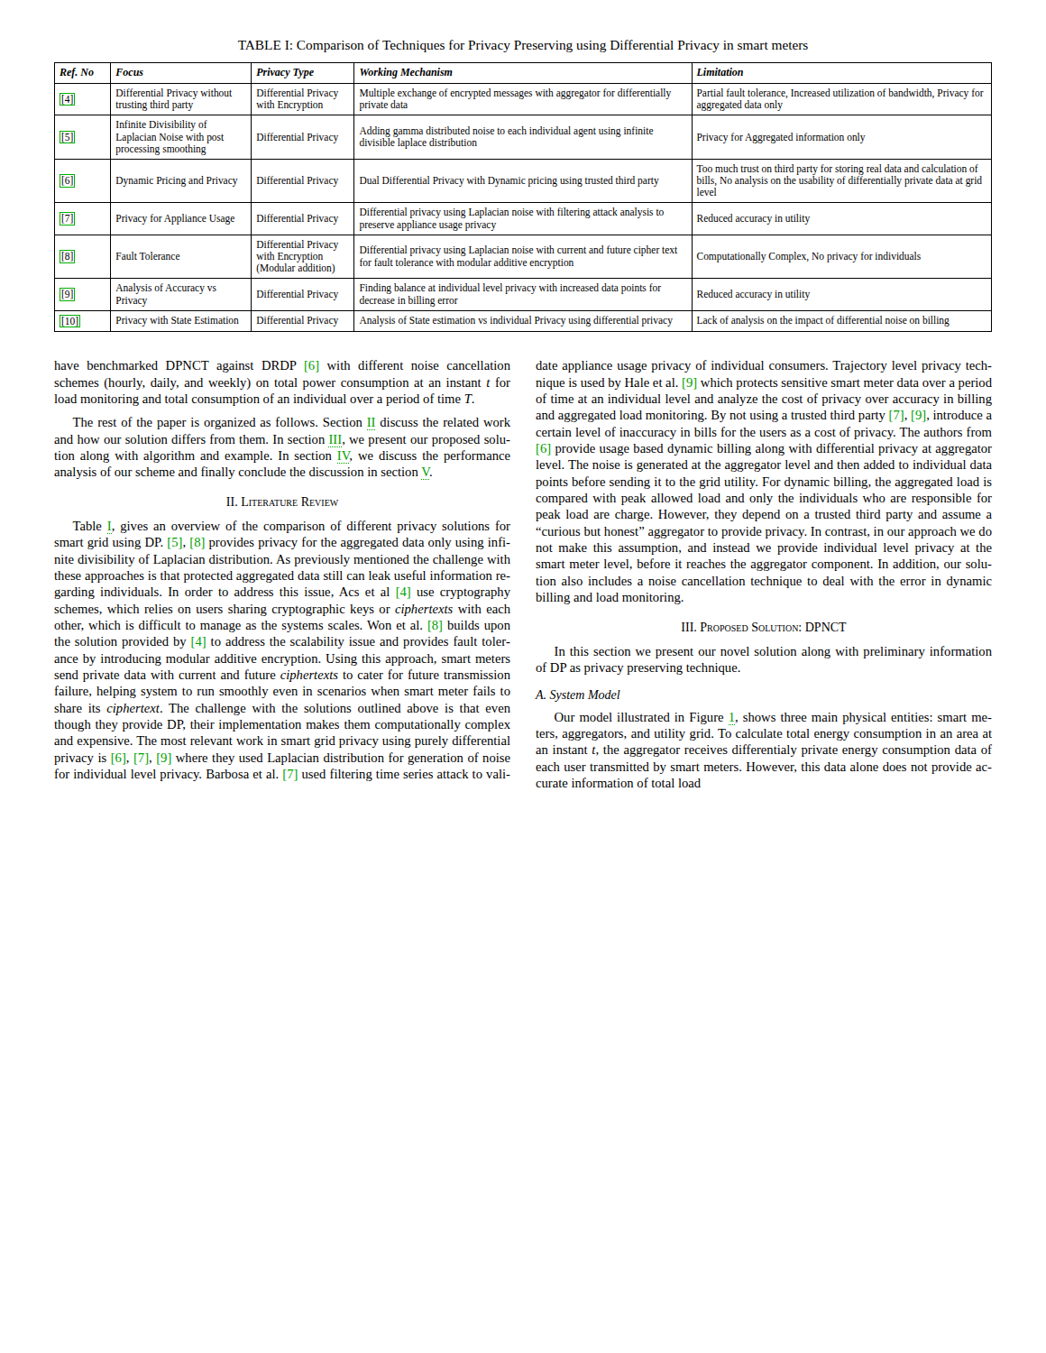TABLE I: Comparison of Techniques for Privacy Preserving using Differential Privacy in smart meters
| Ref. No | Focus | Privacy Type | Working Mechanism | Limitation |
| --- | --- | --- | --- | --- |
| [4] | Differential Privacy without trusting third party | Differential Privacy with Encryption | Multiple exchange of encrypted messages with aggregator for differentially private data | Partial fault tolerance, Increased utilization of bandwidth, Privacy for aggregated data only |
| [5] | Infinite Divisibility of Laplacian Noise with post processing smoothing | Differential Privacy | Adding gamma distributed noise to each individual agent using infinite divisible laplace distribution | Privacy for Aggregated information only |
| [6] | Dynamic Pricing and Privacy | Differential Privacy | Dual Differential Privacy with Dynamic pricing using trusted third party | Too much trust on third party for storing real data and calculation of bills, No analysis on the usability of differentially private data at grid level |
| [7] | Privacy for Appliance Usage | Differential Privacy | Differential privacy using Laplacian noise with filtering attack analysis to preserve appliance usage privacy | Reduced accuracy in utility |
| [8] | Fault Tolerance | Differential Privacy with Encryption (Modular addition) | Differential privacy using Laplacian noise with current and future cipher text for fault tolerance with modular additive encryption | Computationally Complex, No privacy for individuals |
| [9] | Analysis of Accuracy vs Privacy | Differential Privacy | Finding balance at individual level privacy with increased data points for decrease in billing error | Reduced accuracy in utility |
| [10] | Privacy with State Estimation | Differential Privacy | Analysis of State estimation vs individual Privacy using differential privacy | Lack of analysis on the impact of differential noise on billing |
have benchmarked DPNCT against DRDP [6] with different noise cancellation schemes (hourly, daily, and weekly) on total power consumption at an instant t for load monitoring and total consumption of an individual over a period of time T.
The rest of the paper is organized as follows. Section II discuss the related work and how our solution differs from them. In section III, we present our proposed solution along with algorithm and example. In section IV, we discuss the performance analysis of our scheme and finally conclude the discussion in section V.
II. Literature Review
Table I, gives an overview of the comparison of different privacy solutions for smart grid using DP. [5], [8] provides privacy for the aggregated data only using infinite divisibility of Laplacian distribution. As previously mentioned the challenge with these approaches is that protected aggregated data still can leak useful information regarding individuals. In order to address this issue, Acs et al [4] use cryptography schemes, which relies on users sharing cryptographic keys or ciphertexts with each other, which is difficult to manage as the systems scales. Won et al. [8] builds upon the solution provided by [4] to address the scalability issue and provides fault tolerance by introducing modular additive encryption. Using this approach, smart meters send private data with current and future ciphertexts to cater for future transmission failure, helping system to run smoothly even in scenarios when smart meter fails to share its ciphertext. The challenge with the solutions outlined above is that even though they provide DP, their implementation makes them computationally complex and expensive. The most relevant work in smart grid privacy using purely differential privacy is [6], [7], [9] where they used Laplacian distribution for generation of noise for individual level privacy. Barbosa et al. [7] used filtering time series attack to validate appliance usage privacy of individual consumers. Trajectory level privacy technique is used by Hale et al. [9] which protects sensitive smart meter data over a period of time at an individual level and analyze the cost of privacy over accuracy in billing and aggregated load monitoring. By not using a trusted third party [7], [9], introduce a certain level of inaccuracy in bills for the users as a cost of privacy. The authors from [6] provide usage based dynamic billing along with differential privacy at aggregator level. The noise is generated at the aggregator level and then added to individual data points before sending it to the grid utility. For dynamic billing, the aggregated load is compared with peak allowed load and only the individuals who are responsible for peak load are charge. However, they depend on a trusted third party and assume a “curious but honest” aggregator to provide privacy. In contrast, in our approach we do not make this assumption, and instead we provide individual level privacy at the smart meter level, before it reaches the aggregator component. In addition, our solution also includes a noise cancellation technique to deal with the error in dynamic billing and load monitoring.
III. Proposed Solution: DPNCT
In this section we present our novel solution along with preliminary information of DP as privacy preserving technique.
A. System Model
Our model illustrated in Figure 1, shows three main physical entities: smart meters, aggregators, and utility grid. To calculate total energy consumption in an area at an instant t, the aggregator receives differentialy private energy consumption data of each user transmitted by smart meters. However, this data alone does not provide accurate information of total load